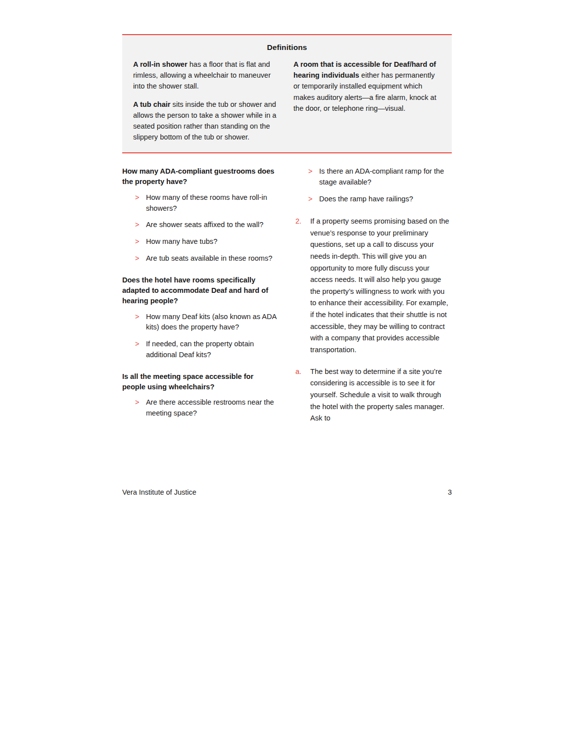Definitions
A roll-in shower has a floor that is flat and rimless, allowing a wheelchair to maneuver into the shower stall.
A tub chair sits inside the tub or shower and allows the person to take a shower while in a seated position rather than standing on the slippery bottom of the tub or shower.
A room that is accessible for Deaf/hard of hearing individuals either has permanently or temporarily installed equipment which makes auditory alerts—a fire alarm, knock at the door, or telephone ring—visual.
How many ADA-compliant guestrooms does the property have?
How many of these rooms have roll-in showers?
Are shower seats affixed to the wall?
How many have tubs?
Are tub seats available in these rooms?
Does the hotel have rooms specifically adapted to accommodate Deaf and hard of hearing people?
How many Deaf kits (also known as ADA kits) does the property have?
If needed, can the property obtain additional Deaf kits?
Is all the meeting space accessible for people using wheelchairs?
Are there accessible restrooms near the meeting space?
Is there an ADA-compliant ramp for the stage available?
Does the ramp have railings?
2. If a property seems promising based on the venue’s response to your preliminary questions, set up a call to discuss your needs in-depth. This will give you an opportunity to more fully discuss your access needs. It will also help you gauge the property’s willingness to work with you to enhance their accessibility. For example, if the hotel indicates that their shuttle is not accessible, they may be willing to contract with a company that provides accessible transportation.
a. The best way to determine if a site you’re considering is accessible is to see it for yourself. Schedule a visit to walk through the hotel with the property sales manager. Ask to
Vera Institute of Justice 3